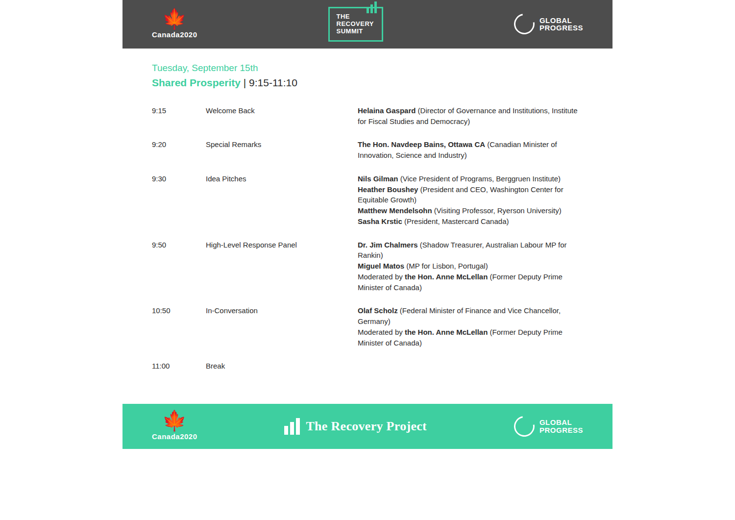🍁 Canada2020
THE
RECOVERY
SUMMIT
GLOBAL PROGRESS
Tuesday, September 15th
Shared Prosperity | 9:15-11:10
| 9:15 | Welcome Back | Helaina Gaspard (Director of Governance and Institutions, Institute for Fiscal Studies and Democracy) |
| 9:20 | Special Remarks | The Hon. Navdeep Bains, Ottawa CA (Canadian Minister of Innovation, Science and Industry) |
| 9:30 | Idea Pitches | Nils Gilman (Vice President of Programs, Berggruen Institute) Heather Boushey (President and CEO, Washington Center for Equitable Growth) Matthew Mendelsohn (Visiting Professor, Ryerson University) Sasha Krstic (President, Mastercard Canada) |
| 9:50 | High-Level Response Panel | Dr. Jim Chalmers (Shadow Treasurer, Australian Labour MP for Rankin) Miguel Matos (MP for Lisbon, Portugal) Moderated by the Hon. Anne McLellan (Former Deputy Prime Minister of Canada) |
| 10:50 | In-Conversation | Olaf Scholz (Federal Minister of Finance and Vice Chancellor, Germany) Moderated by the Hon. Anne McLellan (Former Deputy Prime Minister of Canada) |
| 11:00 | Break | |
🍁 Canada2020
The Recovery Project
GLOBAL PROGRESS